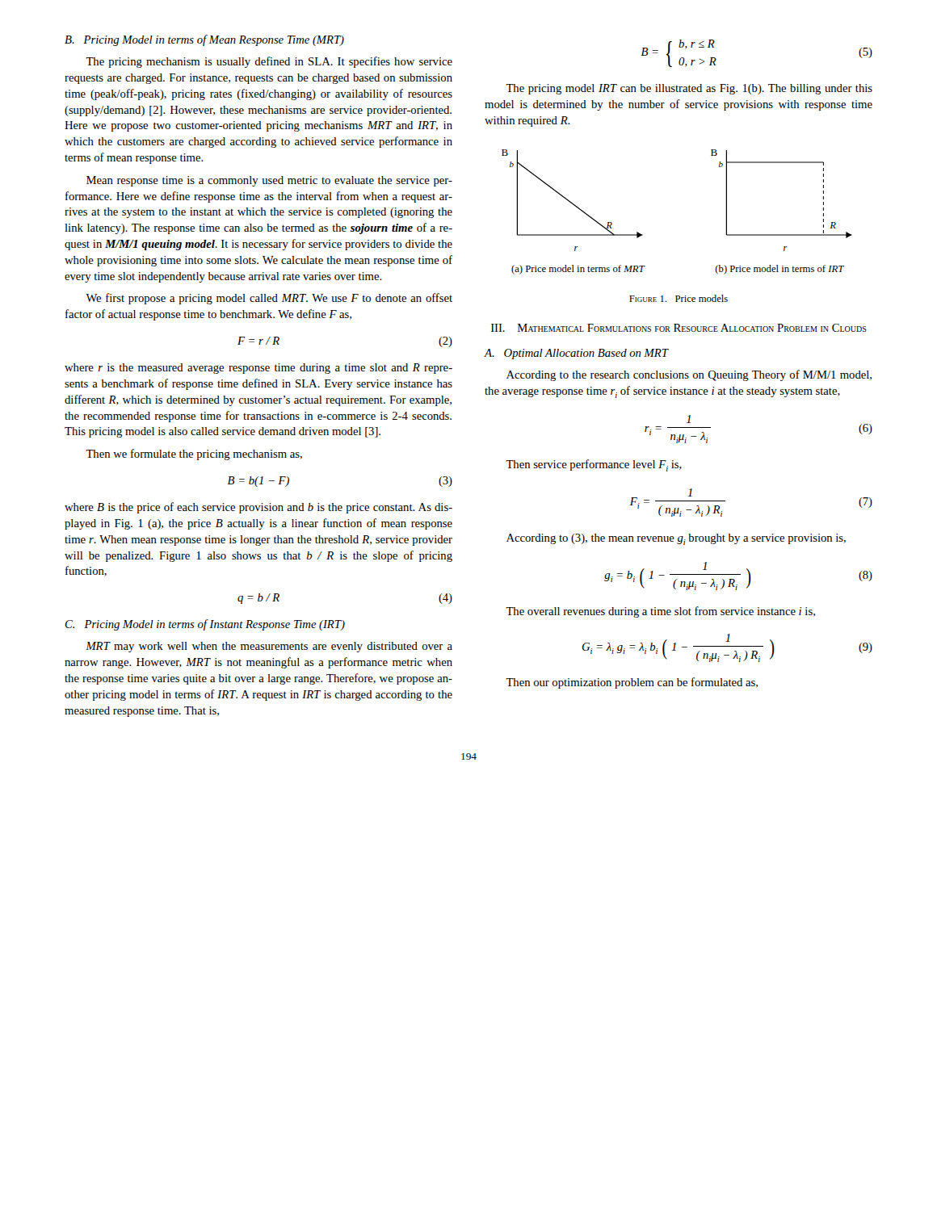B. Pricing Model in terms of Mean Response Time (MRT)
The pricing mechanism is usually defined in SLA. It specifies how service requests are charged. For instance, requests can be charged based on submission time (peak/off-peak), pricing rates (fixed/changing) or availability of resources (supply/demand) [2]. However, these mechanisms are service provider-oriented. Here we propose two customer-oriented pricing mechanisms MRT and IRT, in which the customers are charged according to achieved service performance in terms of mean response time.
Mean response time is a commonly used metric to evaluate the service performance. Here we define response time as the interval from when a request arrives at the system to the instant at which the service is completed (ignoring the link latency). The response time can also be termed as the sojourn time of a request in M/M/1 queuing model. It is necessary for service providers to divide the whole provisioning time into some slots. We calculate the mean response time of every time slot independently because arrival rate varies over time.
We first propose a pricing model called MRT. We use F to denote an offset factor of actual response time to benchmark. We define F as,
F = r / R (2)
where r is the measured average response time during a time slot and R represents a benchmark of response time defined in SLA. Every service instance has different R, which is determined by customer’s actual requirement. For example, the recommended response time for transactions in e-commerce is 2-4 seconds. This pricing model is also called service demand driven model [3].
Then we formulate the pricing mechanism as,
B = b(1 − F) (3)
where B is the price of each service provision and b is the price constant. As displayed in Fig. 1 (a), the price B actually is a linear function of mean response time r. When mean response time is longer than the threshold R, service provider will be penalized. Figure 1 also shows us that b / R is the slope of pricing function,
q = b / R (4)
C. Pricing Model in terms of Instant Response Time (IRT)
MRT may work well when the measurements are evenly distributed over a narrow range. However, MRT is not meaningful as a performance metric when the response time varies quite a bit over a large range. Therefore, we propose another pricing model in terms of IRT. A request in IRT is charged according to the measured response time. That is,
B = { b, r ≤ R
0, r > R (5)
The pricing model IRT can be illustrated as Fig. 1(b). The billing under this model is determined by the number of service provisions with response time within required R.
B b R r
B b R r
(a) Price model in terms of MRT (b) Price model in terms of IRT
Figure 1. Price models
III. Mathematical Formulations for Resource Allocation Problem in Clouds
A. Optimal Allocation Based on MRT
According to the research conclusions on Queuing Theory of M/M/1 model, the average response time ri of service instance i at the steady system state,
ri = 1 niμi − λi (6)
Then service performance level Fi is,
Fi = 1 ( niμi − λi ) Ri (7)
According to (3), the mean revenue gi brought by a service provision is,
gi = bi ( 1 − 1 ( niμi − λi ) Ri ) (8)
The overall revenues during a time slot from service instance i is,
Gi = λi gi = λi bi ( 1 − 1 ( niμi − λi ) Ri ) (9)
Then our optimization problem can be formulated as,
194